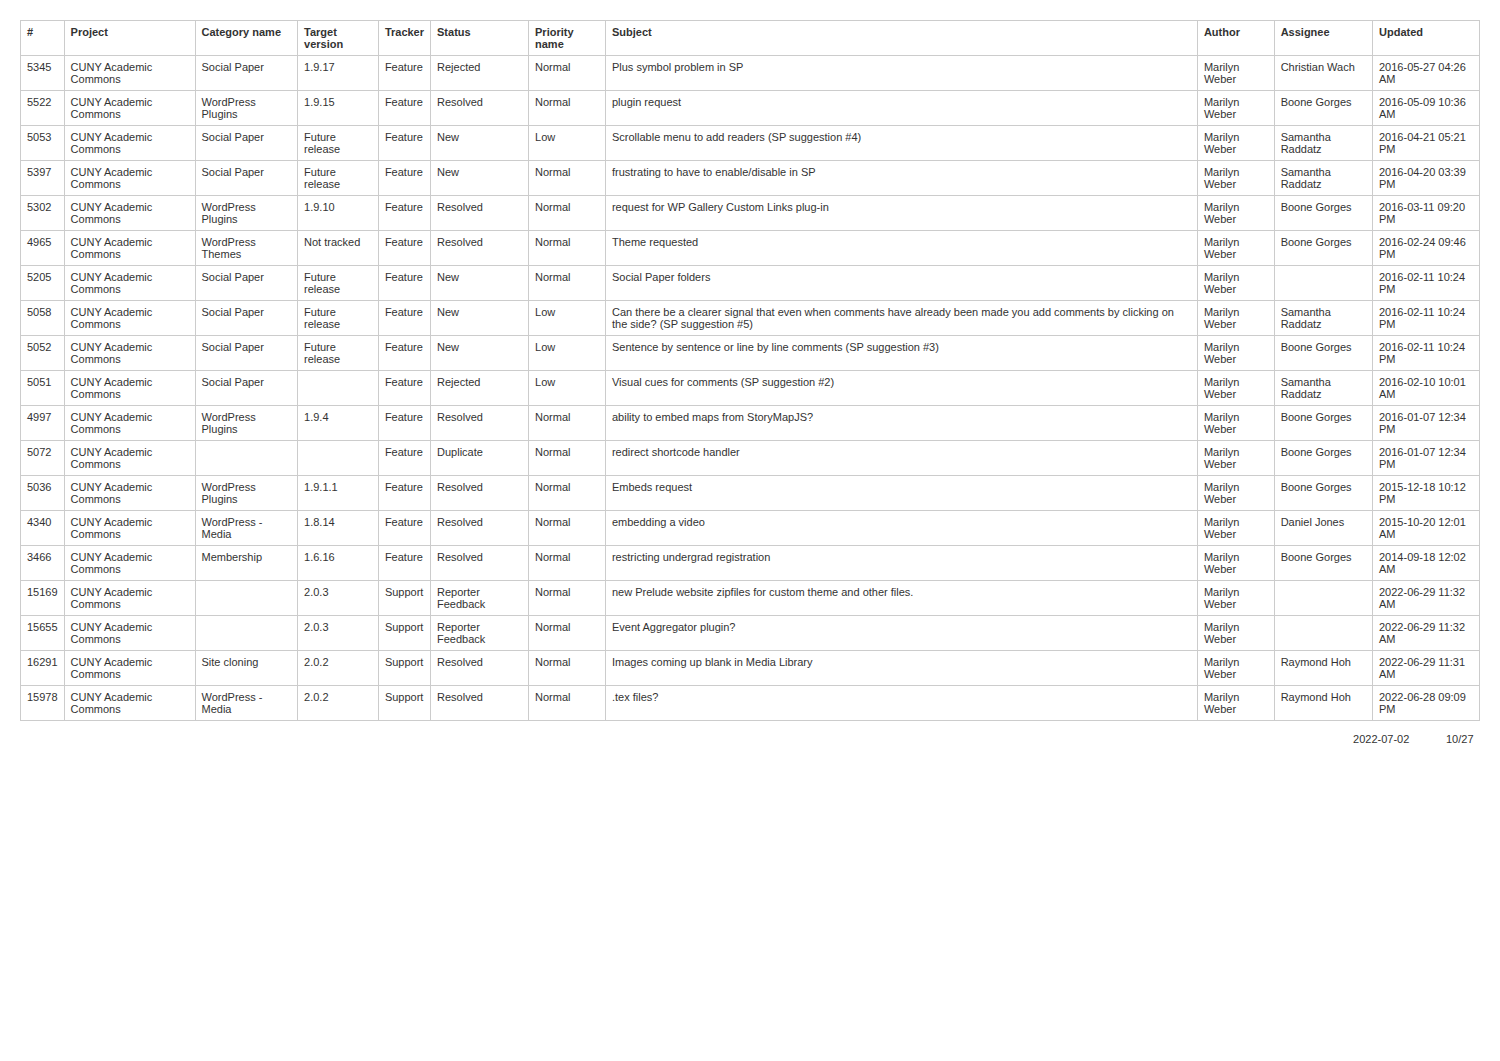| # | Project | Category name | Target version | Tracker | Status | Priority name | Subject | Author | Assignee | Updated |
| --- | --- | --- | --- | --- | --- | --- | --- | --- | --- | --- |
| 5345 | CUNY Academic Commons | Social Paper | 1.9.17 | Feature | Rejected | Normal | Plus symbol problem in SP | Marilyn Weber | Christian Wach | 2016-05-27 04:26 AM |
| 5522 | CUNY Academic Commons | WordPress Plugins | 1.9.15 | Feature | Resolved | Normal | plugin request | Marilyn Weber | Boone Gorges | 2016-05-09 10:36 AM |
| 5053 | CUNY Academic Commons | Social Paper | Future release | Feature | New | Low | Scrollable menu to add readers (SP suggestion #4) | Marilyn Weber | Samantha Raddatz | 2016-04-21 05:21 PM |
| 5397 | CUNY Academic Commons | Social Paper | Future release | Feature | New | Normal | frustrating to have to enable/disable in SP | Marilyn Weber | Samantha Raddatz | 2016-04-20 03:39 PM |
| 5302 | CUNY Academic Commons | WordPress Plugins | 1.9.10 | Feature | Resolved | Normal | request for WP Gallery Custom Links plug-in | Marilyn Weber | Boone Gorges | 2016-03-11 09:20 PM |
| 4965 | CUNY Academic Commons | WordPress Themes | Not tracked | Feature | Resolved | Normal | Theme requested | Marilyn Weber | Boone Gorges | 2016-02-24 09:46 PM |
| 5205 | CUNY Academic Commons | Social Paper | Future release | Feature | New | Normal | Social Paper folders | Marilyn Weber | | 2016-02-11 10:24 PM |
| 5058 | CUNY Academic Commons | Social Paper | Future release | Feature | New | Low | Can there be a clearer signal that even when comments have already been made you add comments by clicking on the side? (SP suggestion #5) | Marilyn Weber | Samantha Raddatz | 2016-02-11 10:24 PM |
| 5052 | CUNY Academic Commons | Social Paper | Future release | Feature | New | Low | Sentence by sentence or line by line comments (SP suggestion #3) | Marilyn Weber | Boone Gorges | 2016-02-11 10:24 PM |
| 5051 | CUNY Academic Commons | Social Paper | | Feature | Rejected | Low | Visual cues for comments (SP suggestion #2) | Marilyn Weber | Samantha Raddatz | 2016-02-10 10:01 AM |
| 4997 | CUNY Academic Commons | WordPress Plugins | 1.9.4 | Feature | Resolved | Normal | ability to embed maps from StoryMapJS? | Marilyn Weber | Boone Gorges | 2016-01-07 12:34 PM |
| 5072 | CUNY Academic Commons | | | Feature | Duplicate | Normal | redirect shortcode handler | Marilyn Weber | Boone Gorges | 2016-01-07 12:34 PM |
| 5036 | CUNY Academic Commons | WordPress Plugins | 1.9.1.1 | Feature | Resolved | Normal | Embeds request | Marilyn Weber | Boone Gorges | 2015-12-18 10:12 PM |
| 4340 | CUNY Academic Commons | WordPress - Media | 1.8.14 | Feature | Resolved | Normal | embedding a video | Marilyn Weber | Daniel Jones | 2015-10-20 12:01 AM |
| 3466 | CUNY Academic Commons | Membership | 1.6.16 | Feature | Resolved | Normal | restricting undergrad registration | Marilyn Weber | Boone Gorges | 2014-09-18 12:02 AM |
| 15169 | CUNY Academic Commons | | 2.0.3 | Support | Reporter Feedback | Normal | new Prelude website zipfiles for custom theme and other files. | Marilyn Weber | | 2022-06-29 11:32 AM |
| 15655 | CUNY Academic Commons | | 2.0.3 | Support | Reporter Feedback | Normal | Event Aggregator plugin? | Marilyn Weber | | 2022-06-29 11:32 AM |
| 16291 | CUNY Academic Commons | Site cloning | 2.0.2 | Support | Resolved | Normal | Images coming up blank in Media Library | Marilyn Weber | Raymond Hoh | 2022-06-29 11:31 AM |
| 15978 | CUNY Academic Commons | WordPress - Media | 2.0.2 | Support | Resolved | Normal | .tex files? | Marilyn Weber | Raymond Hoh | 2022-06-28 09:09 PM |
| 2022-07-02 10/27 |